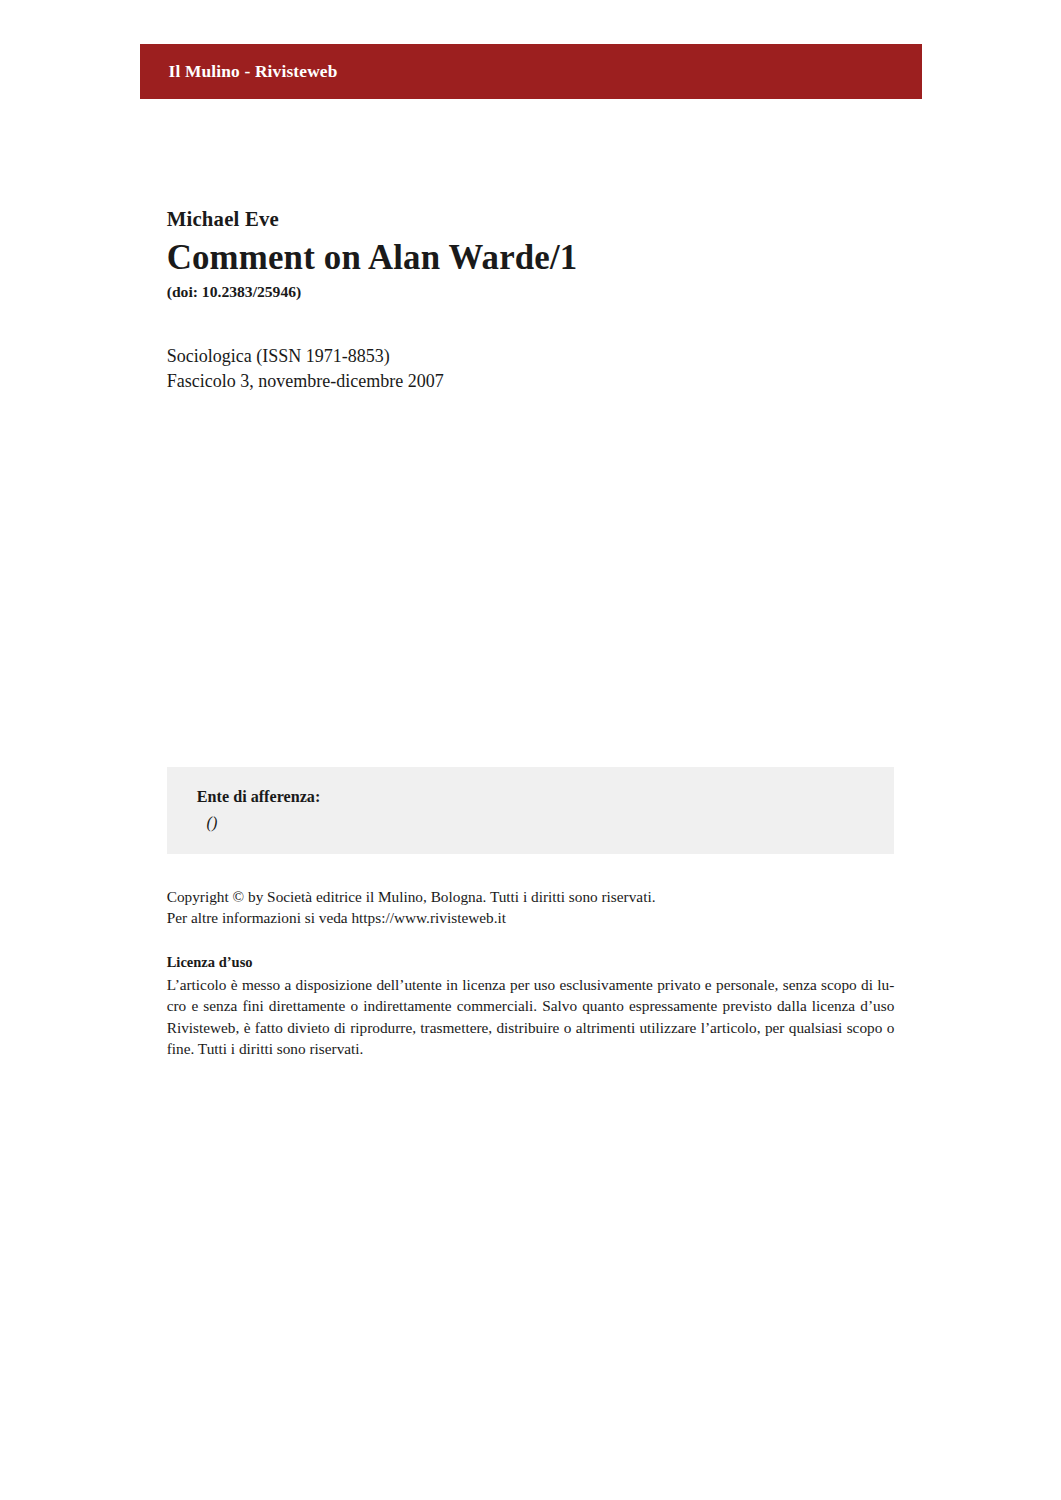Il Mulino - Rivisteweb
Michael Eve
Comment on Alan Warde/1
(doi: 10.2383/25946)
Sociologica (ISSN 1971-8853) Fascicolo 3, novembre-dicembre 2007
Ente di afferenza: ()
Copyright © by Società editrice il Mulino, Bologna. Tutti i diritti sono riservati. Per altre informazioni si veda https://www.rivisteweb.it
Licenza d’uso
L’articolo è messo a disposizione dell’utente in licenza per uso esclusivamente privato e personale, senza scopo di lucro e senza fini direttamente o indirettamente commerciali. Salvo quanto espressamente previsto dalla licenza d’uso Rivisteweb, è fatto divieto di riprodurre, trasmettere, distribuire o altrimenti utilizzare l’articolo, per qualsiasi scopo o fine. Tutti i diritti sono riservati.